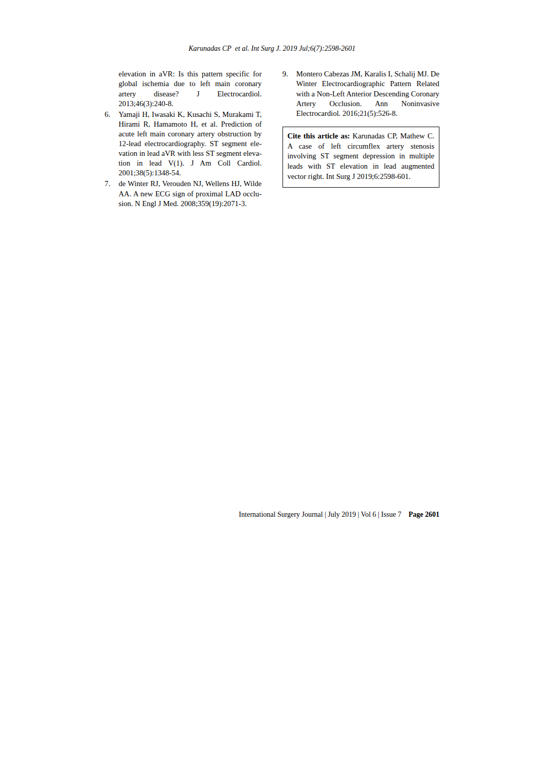Karunadas CP et al. Int Surg J. 2019 Jul;6(7):2598-2601
elevation in aVR: Is this pattern specific for global ischemia due to left main coronary artery disease? J Electrocardiol. 2013;46(3):240-8.
Yamaji H, Iwasaki K, Kusachi S, Murakami T, Hirami R, Hamamoto H, et al. Prediction of acute left main coronary artery obstruction by 12-lead electrocardiography. ST segment elevation in lead aVR with less ST segment elevation in lead V(1). J Am Coll Cardiol. 2001;38(5):1348-54.
de Winter RJ, Verouden NJ, Wellens HJ, Wilde AA. A new ECG sign of proximal LAD occlusion. N Engl J Med. 2008;359(19):2071-3.
Montero Cabezas JM, Karalis I, Schalij MJ. De Winter Electrocardiographic Pattern Related with a Non-Left Anterior Descending Coronary Artery Occlusion. Ann Noninvasive Electrocardiol. 2016;21(5):526-8.
Cite this article as: Karunadas CP, Mathew C. A case of left circumflex artery stenosis involving ST segment depression in multiple leads with ST elevation in lead augmented vector right. Int Surg J 2019;6:2598-601.
International Surgery Journal | July 2019 | Vol 6 | Issue 7 Page 2601